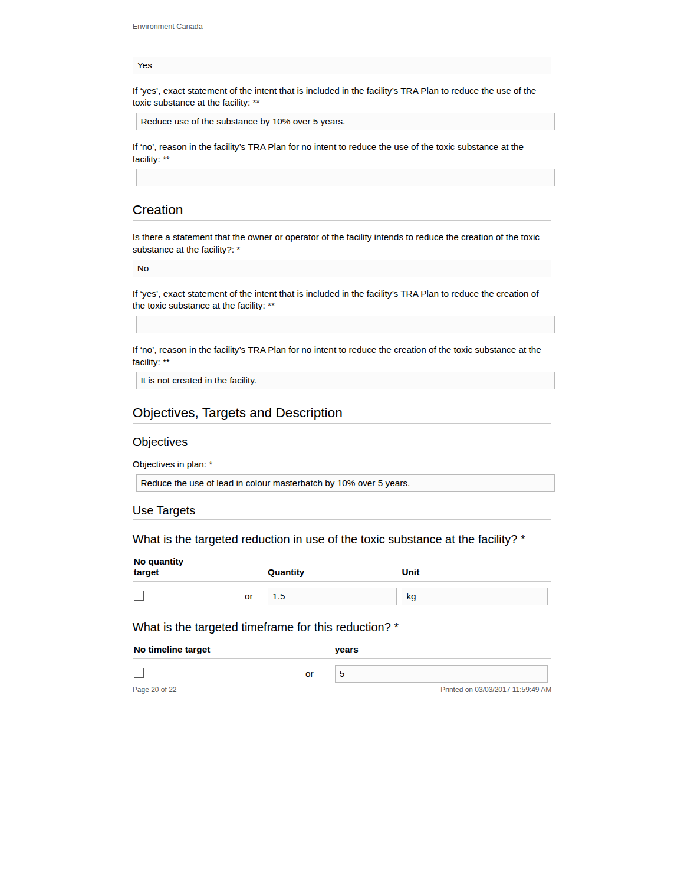Environment Canada
Yes
If ‘yes’, exact statement of the intent that is included in the facility’s TRA Plan to reduce the use of the toxic substance at the facility: **
Reduce use of the substance by 10% over 5 years.
If ‘no’, reason in the facility’s TRA Plan for no intent to reduce the use of the toxic substance at the facility: **
Creation
Is there a statement that the owner or operator of the facility intends to reduce the creation of the toxic substance at the facility?: *
No
If ‘yes’, exact statement of the intent that is included in the facility’s TRA Plan to reduce the creation of the toxic substance at the facility: **
If ‘no’, reason in the facility’s TRA Plan for no intent to reduce the creation of the toxic substance at the facility: **
It is not created in the facility.
Objectives, Targets and Description
Objectives
Objectives in plan: *
Reduce the use of lead in colour masterbatch by 10% over 5 years.
Use Targets
What is the targeted reduction in use of the toxic substance at the facility? *
| No quantity target | | Quantity | Unit |
| --- | --- | --- | --- |
| | or | 1.5 | kg |
What is the targeted timeframe for this reduction? *
| No timeline target | | years |
| --- | --- | --- |
| | or | 5 |
Page 20 of 22 Printed on 03/03/2017 11:59:49 AM